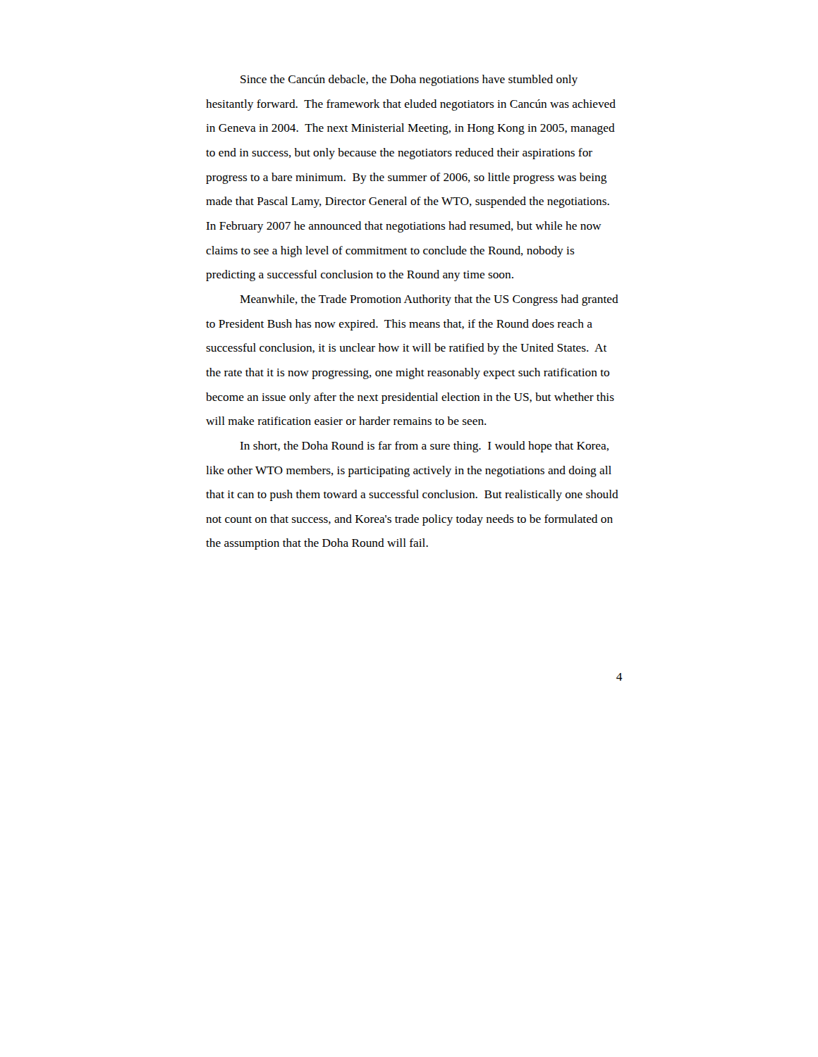Since the Cancún debacle, the Doha negotiations have stumbled only hesitantly forward. The framework that eluded negotiators in Cancún was achieved in Geneva in 2004. The next Ministerial Meeting, in Hong Kong in 2005, managed to end in success, but only because the negotiators reduced their aspirations for progress to a bare minimum. By the summer of 2006, so little progress was being made that Pascal Lamy, Director General of the WTO, suspended the negotiations. In February 2007 he announced that negotiations had resumed, but while he now claims to see a high level of commitment to conclude the Round, nobody is predicting a successful conclusion to the Round any time soon.
Meanwhile, the Trade Promotion Authority that the US Congress had granted to President Bush has now expired. This means that, if the Round does reach a successful conclusion, it is unclear how it will be ratified by the United States. At the rate that it is now progressing, one might reasonably expect such ratification to become an issue only after the next presidential election in the US, but whether this will make ratification easier or harder remains to be seen.
In short, the Doha Round is far from a sure thing. I would hope that Korea, like other WTO members, is participating actively in the negotiations and doing all that it can to push them toward a successful conclusion. But realistically one should not count on that success, and Korea's trade policy today needs to be formulated on the assumption that the Doha Round will fail.
4